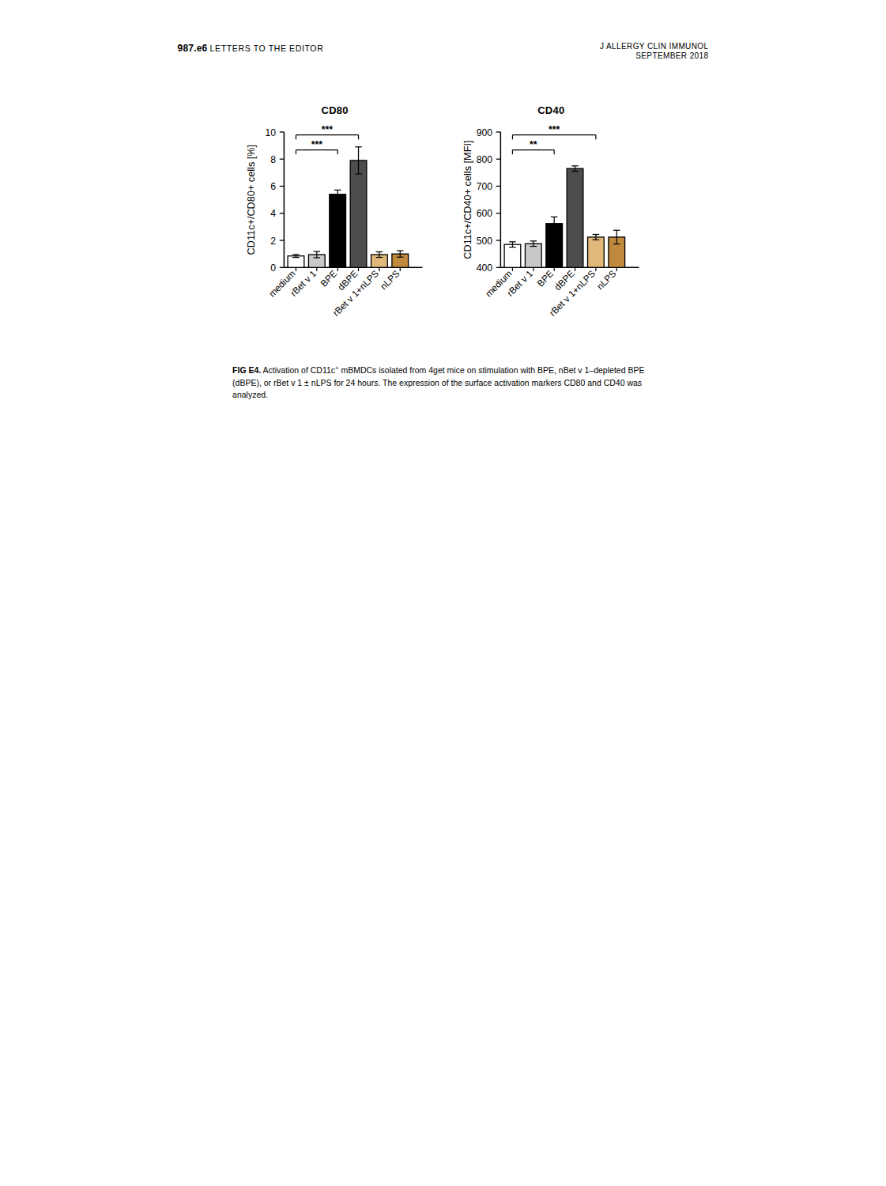987.e6 LETTERS TO THE EDITOR
J ALLERGY CLIN IMMUNOL
SEPTEMBER 2018
CD80
0 2 4 6 8 10 CD11c+/CD80+ cells [%] *** *** medium rBet v 1 BPE dBPE rBet v 1+nLPS nLPS
CD40
400 500 600 700 800 900 CD11c+/CD40+ cells [MFI] *** ** medium rBet v 1 BPE dBPE rBet v 1+nLPS nLPS
FIG E4. Activation of CD11c+ mBMDCs isolated from 4get mice on stimulation with BPE, nBet v 1–depleted BPE (dBPE), or rBet v 1 ± nLPS for 24 hours. The expression of the surface activation markers CD80 and CD40 was analyzed.